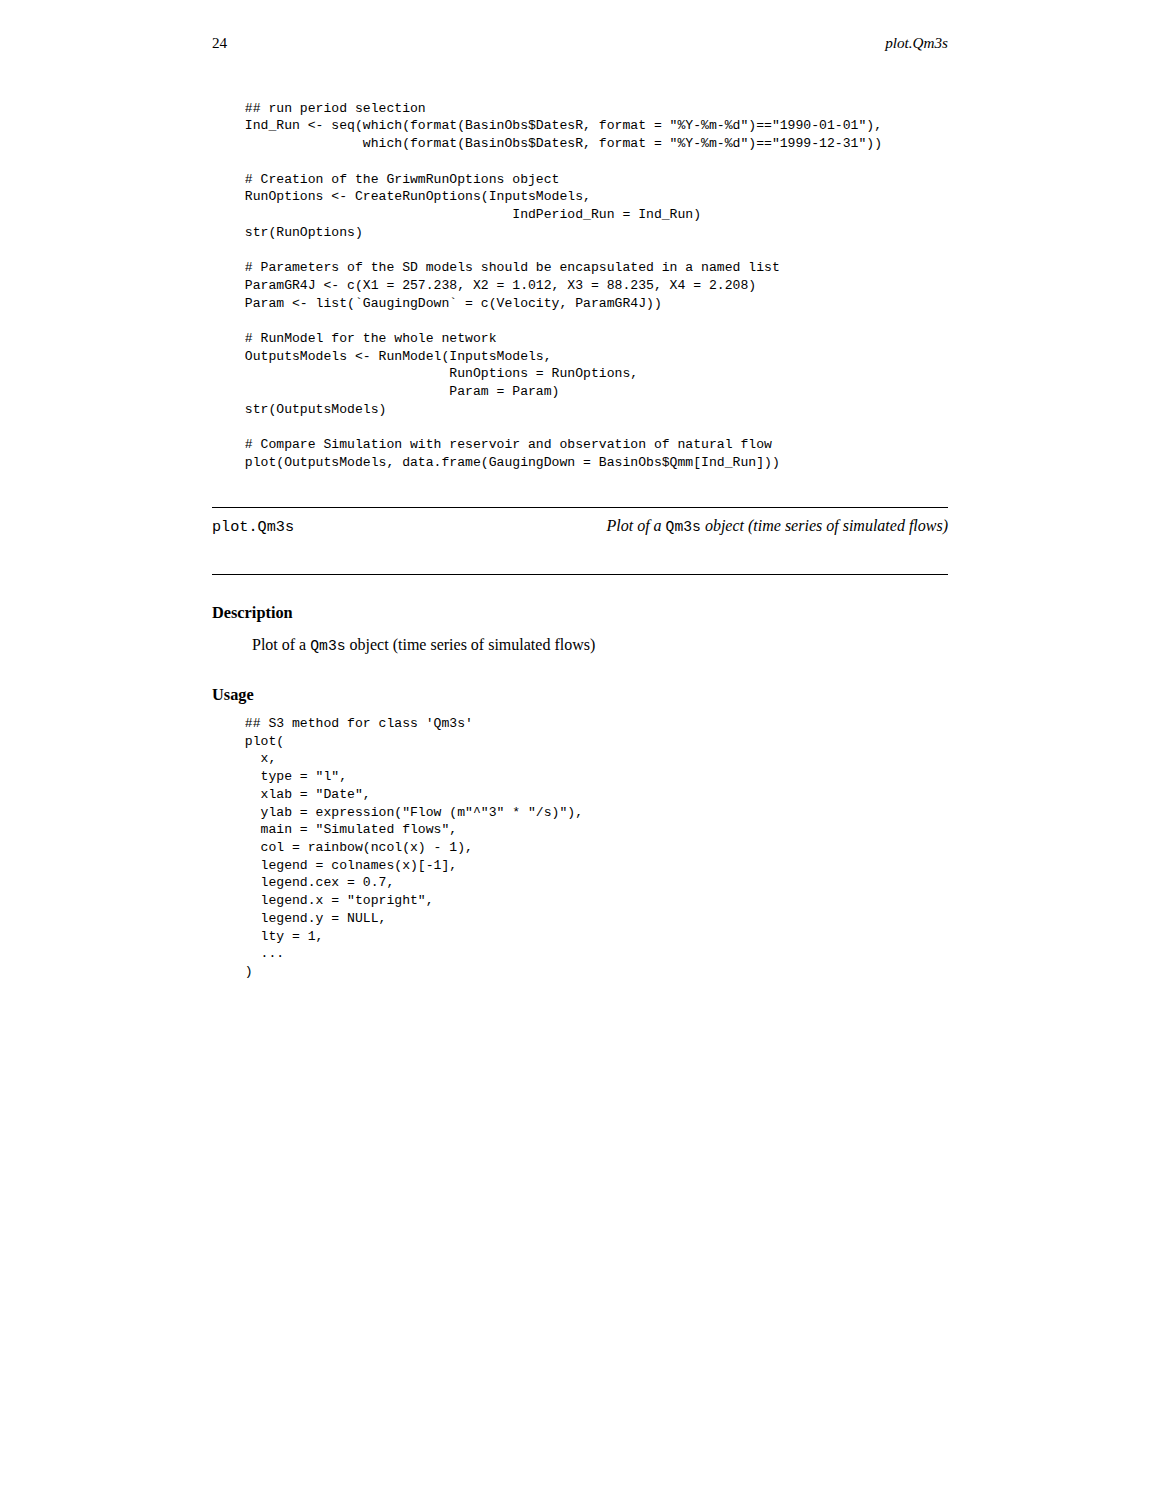24 plot.Qm3s
## run period selection
Ind_Run <- seq(which(format(BasinObs$DatesR, format = "%Y-%m-%d")=="1990-01-01"),
               which(format(BasinObs$DatesR, format = "%Y-%m-%d")=="1999-12-31"))

# Creation of the GriwmRunOptions object
RunOptions <- CreateRunOptions(InputsModels,
                                  IndPeriod_Run = Ind_Run)
str(RunOptions)

# Parameters of the SD models should be encapsulated in a named list
ParamGR4J <- c(X1 = 257.238, X2 = 1.012, X3 = 88.235, X4 = 2.208)
Param <- list(`GaugingDown` = c(Velocity, ParamGR4J))

# RunModel for the whole network
OutputsModels <- RunModel(InputsModels,
                          RunOptions = RunOptions,
                          Param = Param)
str(OutputsModels)

# Compare Simulation with reservoir and observation of natural flow
plot(OutputsModels, data.frame(GaugingDown = BasinObs$Qmm[Ind_Run]))
plot.Qm3s Plot of a Qm3s object (time series of simulated flows)
Description
Plot of a Qm3s object (time series of simulated flows)
Usage
## S3 method for class 'Qm3s'
plot(
  x,
  type = "l",
  xlab = "Date",
  ylab = expression("Flow (m"^"3" * "/s)"),
  main = "Simulated flows",
  col = rainbow(ncol(x) - 1),
  legend = colnames(x)[-1],
  legend.cex = 0.7,
  legend.x = "topright",
  legend.y = NULL,
  lty = 1,
  ...
)